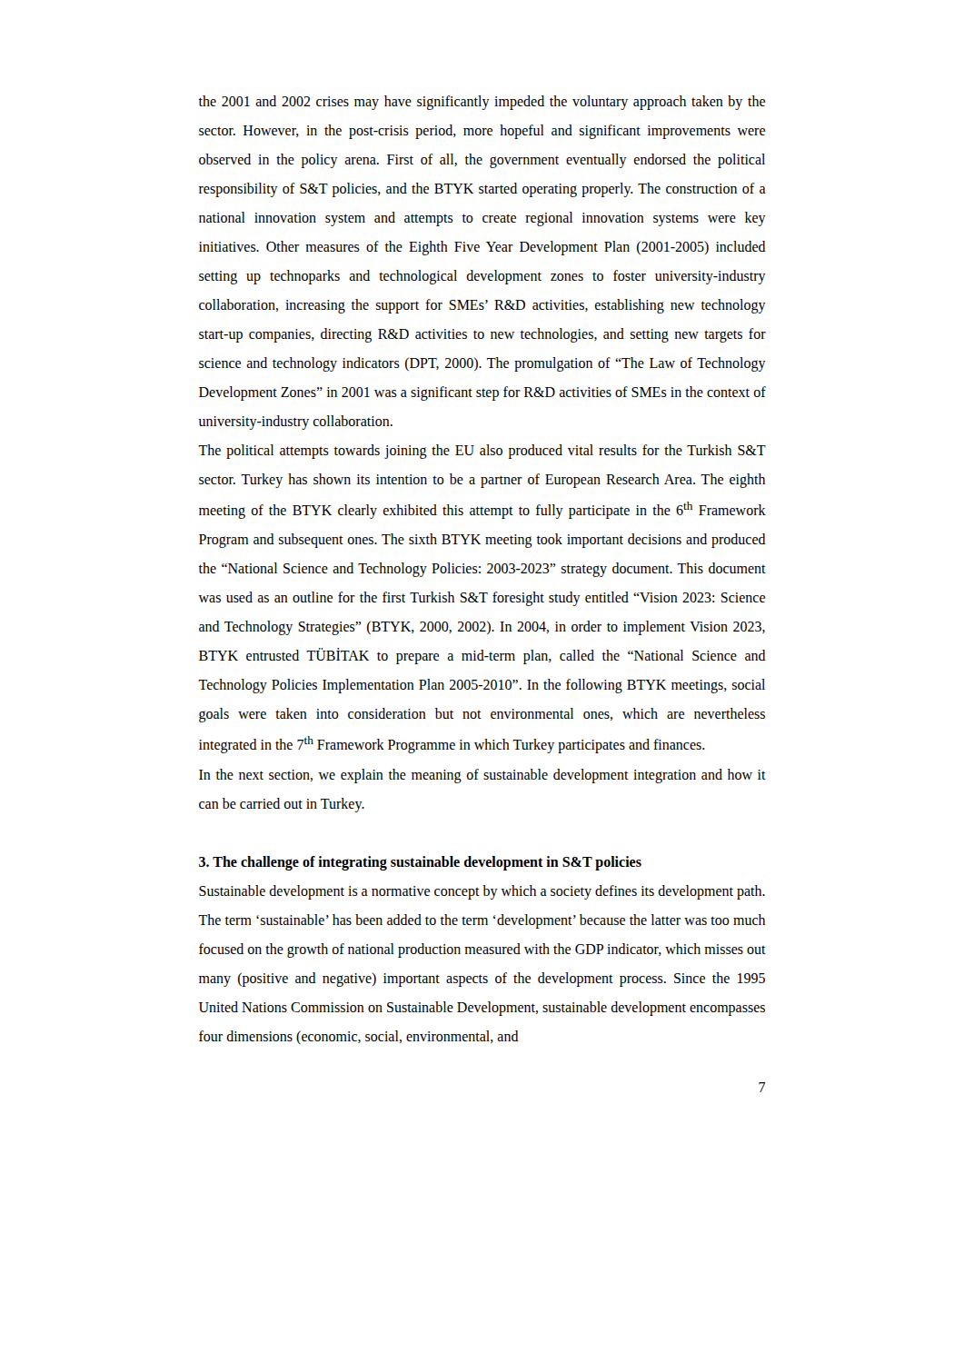the 2001 and 2002 crises may have significantly impeded the voluntary approach taken by the sector. However, in the post-crisis period, more hopeful and significant improvements were observed in the policy arena. First of all, the government eventually endorsed the political responsibility of S&T policies, and the BTYK started operating properly. The construction of a national innovation system and attempts to create regional innovation systems were key initiatives. Other measures of the Eighth Five Year Development Plan (2001-2005) included setting up technoparks and technological development zones to foster university-industry collaboration, increasing the support for SMEs’ R&D activities, establishing new technology start-up companies, directing R&D activities to new technologies, and setting new targets for science and technology indicators (DPT, 2000). The promulgation of “The Law of Technology Development Zones” in 2001 was a significant step for R&D activities of SMEs in the context of university-industry collaboration.
The political attempts towards joining the EU also produced vital results for the Turkish S&T sector. Turkey has shown its intention to be a partner of European Research Area. The eighth meeting of the BTYK clearly exhibited this attempt to fully participate in the 6th Framework Program and subsequent ones. The sixth BTYK meeting took important decisions and produced the “National Science and Technology Policies: 2003-2023” strategy document. This document was used as an outline for the first Turkish S&T foresight study entitled “Vision 2023: Science and Technology Strategies” (BTYK, 2000, 2002). In 2004, in order to implement Vision 2023, BTYK entrusted TÜBİTAK to prepare a mid-term plan, called the “National Science and Technology Policies Implementation Plan 2005-2010”. In the following BTYK meetings, social goals were taken into consideration but not environmental ones, which are nevertheless integrated in the 7th Framework Programme in which Turkey participates and finances.
In the next section, we explain the meaning of sustainable development integration and how it can be carried out in Turkey.
3. The challenge of integrating sustainable development in S&T policies
Sustainable development is a normative concept by which a society defines its development path. The term ‘sustainable’ has been added to the term ‘development’ because the latter was too much focused on the growth of national production measured with the GDP indicator, which misses out many (positive and negative) important aspects of the development process. Since the 1995 United Nations Commission on Sustainable Development, sustainable development encompasses four dimensions (economic, social, environmental, and
7